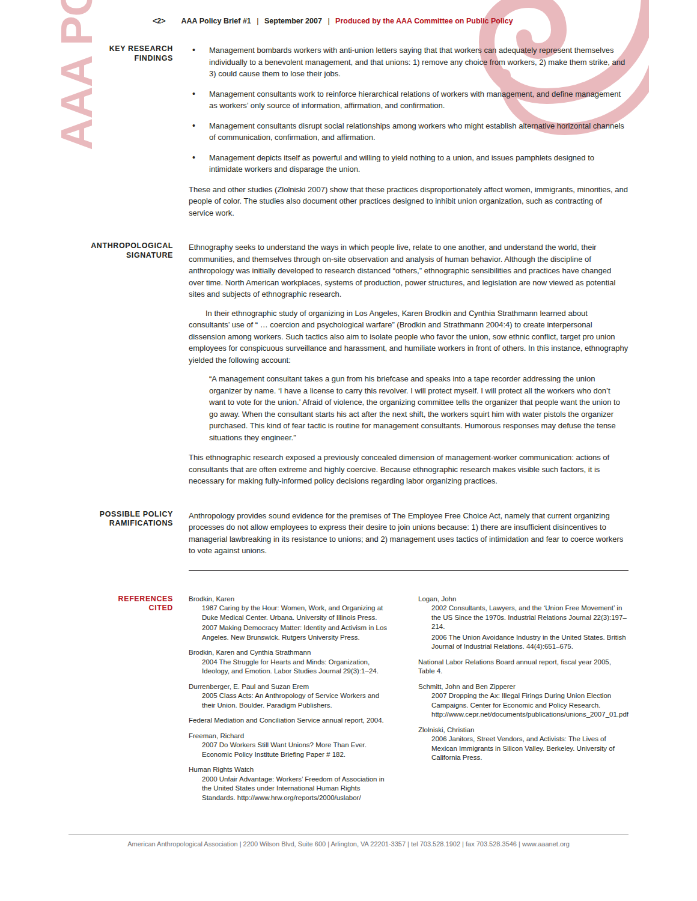AAA POLICY BRIEF #1
<2>AAA Policy Brief #1 | September 2007 | Produced by the AAA Committee on Public Policy
KEY RESEARCH
FINDINGS
Management bombards workers with anti-union letters saying that that workers can adequately represent themselves individually to a benevolent management, and that unions: 1) remove any choice from workers, 2) make them strike, and 3) could cause them to lose their jobs.
Management consultants work to reinforce hierarchical relations of workers with management, and define management as workers’ only source of information, affirmation, and confirmation.
Management consultants disrupt social relationships among workers who might establish alternative horizontal channels of communication, confirmation, and affirmation.
Management depicts itself as powerful and willing to yield nothing to a union, and issues pamphlets designed to intimidate workers and disparage the union.
These and other studies (Zlolniski 2007) show that these practices disproportionately affect women, immigrants, minorities, and people of color. The studies also document other practices designed to inhibit union organization, such as contracting of service work.
ANTHROPOLOGICAL
SIGNATURE
Ethnography seeks to understand the ways in which people live, relate to one another, and understand the world, their communities, and themselves through on-site observation and analysis of human behavior. Although the discipline of anthropology was initially developed to research distanced “others,” ethnographic sensibilities and practices have changed over time. North American workplaces, systems of production, power structures, and legislation are now viewed as potential sites and subjects of ethnographic research.
In their ethnographic study of organizing in Los Angeles, Karen Brodkin and Cynthia Strathmann learned about consultants’ use of “ … coercion and psychological warfare” (Brodkin and Strathmann 2004:4) to create interpersonal dissension among workers. Such tactics also aim to isolate people who favor the union, sow ethnic conflict, target pro union employees for conspicuous surveillance and harassment, and humiliate workers in front of others. In this instance, ethnography yielded the following account:
“A management consultant takes a gun from his briefcase and speaks into a tape recorder addressing the union organizer by name. ‘I have a license to carry this revolver. I will protect myself. I will protect all the workers who don’t want to vote for the union.’ Afraid of violence, the organizing committee tells the organizer that people want the union to go away. When the consultant starts his act after the next shift, the workers squirt him with water pistols the organizer purchased. This kind of fear tactic is routine for management consultants. Humorous responses may defuse the tense situations they engineer.”
This ethnographic research exposed a previously concealed dimension of management-worker communication: actions of consultants that are often extreme and highly coercive. Because ethnographic research makes visible such factors, it is necessary for making fully-informed policy decisions regarding labor organizing practices.
POSSIBLE POLICY
RAMIFICATIONS
Anthropology provides sound evidence for the premises of The Employee Free Choice Act, namely that current organizing processes do not allow employees to express their desire to join unions because: 1) there are insufficient disincentives to managerial lawbreaking in its resistance to unions; and 2) management uses tactics of intimidation and fear to coerce workers to vote against unions.
REFERENCES
CITED
Brodkin, Karen 1987 Caring by the Hour: Women, Work, and Organizing at Duke Medical Center. Urbana. University of Illinois Press. 2007 Making Democracy Matter: Identity and Activism in Los Angeles. New Brunswick. Rutgers University Press.
Brodkin, Karen and Cynthia Strathmann 2004 The Struggle for Hearts and Minds: Organization, Ideology, and Emotion. Labor Studies Journal 29(3):1–24.
Durrenberger, E. Paul and Suzan Erem 2005 Class Acts: An Anthropology of Service Workers and their Union. Boulder. Paradigm Publishers.
Federal Mediation and Conciliation Service annual report, 2004.
Freeman, Richard 2007 Do Workers Still Want Unions? More Than Ever. Economic Policy Institute Briefing Paper # 182.
Human Rights Watch 2000 Unfair Advantage: Workers’ Freedom of Association in the United States under International Human Rights Standards. http://www.hrw.org/reports/2000/uslabor/
Logan, John 2002 Consultants, Lawyers, and the ‘Union Free Movement’ in the US Since the 1970s. Industrial Relations Journal 22(3):197–214. 2006 The Union Avoidance Industry in the United States. British Journal of Industrial Relations. 44(4):651–675.
National Labor Relations Board annual report, fiscal year 2005, Table 4.
Schmitt, John and Ben Zipperer 2007 Dropping the Ax: Illegal Firings During Union Election Campaigns. Center for Economic and Policy Research. http://www.cepr.net/documents/publications/unions_2007_01.pdf
Zlolniski, Christian 2006 Janitors, Street Vendors, and Activists: The Lives of Mexican Immigrants in Silicon Valley. Berkeley. University of California Press.
American Anthropological Association | 2200 Wilson Blvd, Suite 600 | Arlington, VA 22201-3357 | tel 703.528.1902 | fax 703.528.3546 | www.aaanet.org